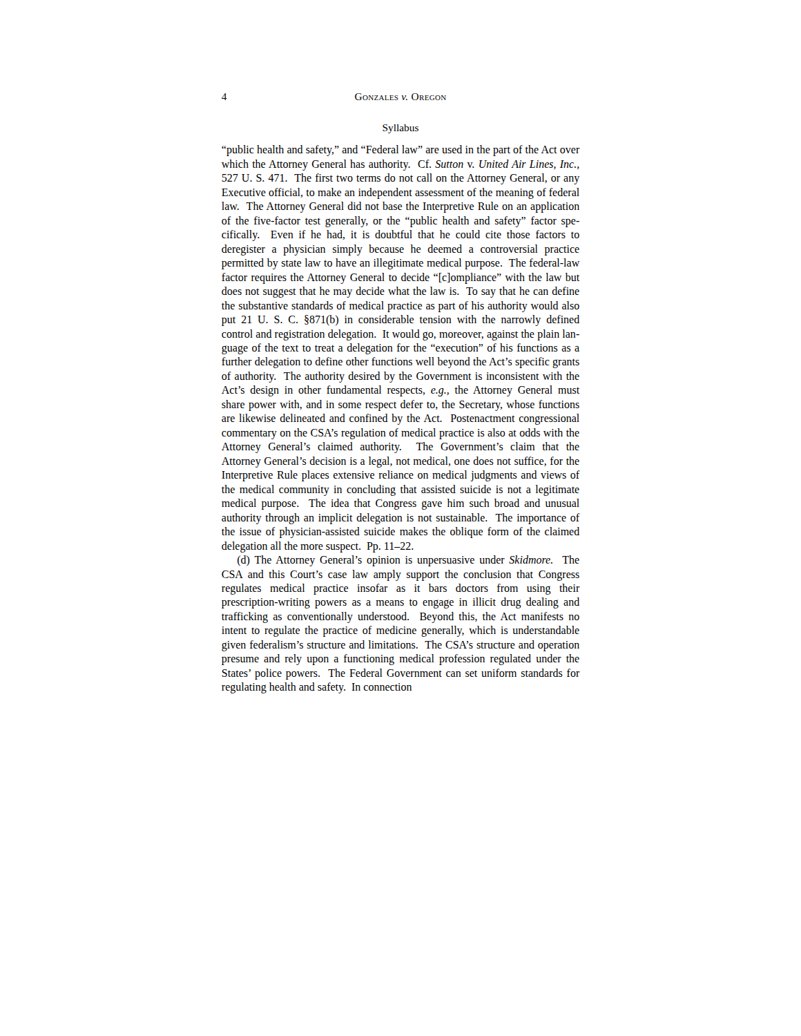4 Gonzales v. Oregon
Syllabus
“public health and safety,” and “Federal law” are used in the part of the Act over which the Attorney General has authority. Cf. Sutton v. United Air Lines, Inc., 527 U. S. 471. The first two terms do not call on the Attorney General, or any Executive official, to make an inde­pendent assessment of the meaning of federal law. The Attorney General did not base the Interpretive Rule on an application of the five-factor test generally, or the “public health and safety” factor spe­cifically. Even if he had, it is doubtful that he could cite those factors to deregister a physician simply because he deemed a controversial practice permitted by state law to have an illegitimate medical pur­pose. The federal-law factor requires the Attorney General to decide “[c]ompliance” with the law but does not suggest that he may decide what the law is. To say that he can define the substantive standards of medical practice as part of his authority would also put 21 U. S. C. §871(b) in considerable tension with the narrowly defined control and registration delegation. It would go, moreover, against the plain lan­guage of the text to treat a delegation for the “execution” of his func­tions as a further delegation to define other functions well beyond the Act’s specific grants of authority. The authority desired by the Gov­ernment is inconsistent with the Act’s design in other fundamental respects, e.g., the Attorney General must share power with, and in some respect defer to, the Secretary, whose functions are likewise de­lineated and confined by the Act. Postenactment congressional com­mentary on the CSA’s regulation of medical practice is also at odds with the Attorney General’s claimed authority. The Government’s claim that the Attorney General’s decision is a legal, not medical, one does not suffice, for the Interpretive Rule places extensive reliance on medical judgments and views of the medical community in conclud­ing that assisted suicide is not a legitimate medical purpose. The idea that Congress gave him such broad and unusual authority through an implicit delegation is not sustainable. The importance of the issue of physician-assisted suicide makes the oblique form of the claimed delegation all the more suspect. Pp. 11–22.
(d) The Attorney General’s opinion is unpersuasive under Skidmore. The CSA and this Court’s case law amply support the conclusion that Congress regulates medical practice insofar as it bars doctors from using their prescription-writing powers as a means to engage in illicit drug dealing and trafficking as conventionally under­stood. Beyond this, the Act manifests no intent to regulate the prac­tice of medicine generally, which is understandable given federal­ism’s structure and limitations. The CSA’s structure and operation presume and rely upon a functioning medical profession regulated under the States’ police powers. The Federal Government can set uniform standards for regulating health and safety. In connection